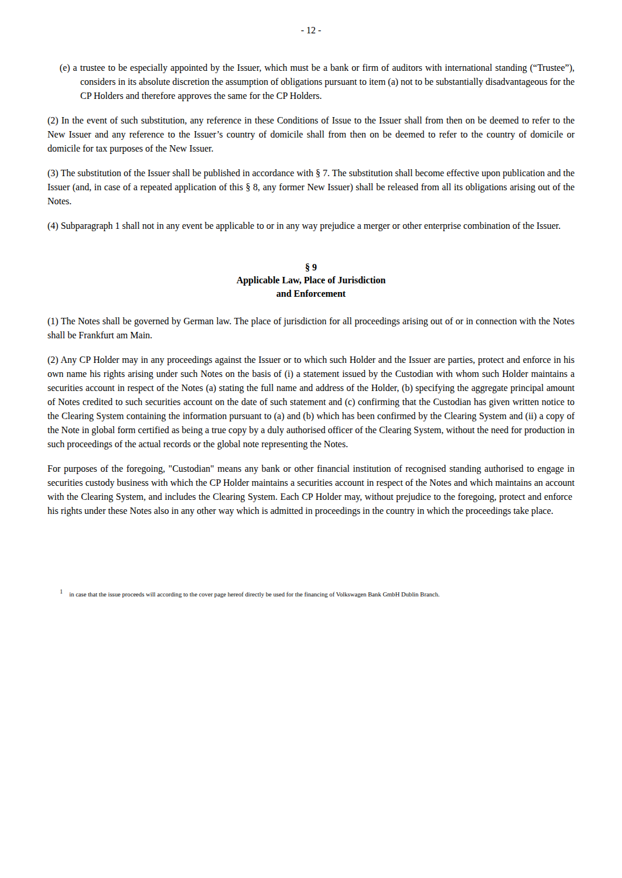- 12 -
(e) a trustee to be especially appointed by the Issuer, which must be a bank or firm of auditors with international standing (“Trustee”), considers in its absolute discretion the assumption of obligations pursuant to item (a) not to be substantially disadvantageous for the CP Holders and therefore approves the same for the CP Holders.
(2) In the event of such substitution, any reference in these Conditions of Issue to the Issuer shall from then on be deemed to refer to the New Issuer and any reference to the Issuer’s country of domicile shall from then on be deemed to refer to the country of domicile or domicile for tax purposes of the New Issuer.
(3) The substitution of the Issuer shall be published in accordance with § 7. The substitution shall become effective upon publication and the Issuer (and, in case of a repeated application of this § 8, any former New Issuer) shall be released from all its obligations arising out of the Notes.
(4) Subparagraph 1 shall not in any event be applicable to or in any way prejudice a merger or other enterprise combination of the Issuer.
§ 9
Applicable Law, Place of Jurisdiction
and Enforcement
(1) The Notes shall be governed by German law. The place of jurisdiction for all proceedings arising out of or in connection with the Notes shall be Frankfurt am Main.
(2) Any CP Holder may in any proceedings against the Issuer or to which such Holder and the Issuer are parties, protect and enforce in his own name his rights arising under such Notes on the basis of (i) a statement issued by the Custodian with whom such Holder maintains a securities account in respect of the Notes (a) stating the full name and address of the Holder, (b) specifying the aggregate principal amount of Notes credited to such securities account on the date of such statement and (c) confirming that the Custodian has given written notice to the Clearing System containing the information pursuant to (a) and (b) which has been confirmed by the Clearing System and (ii) a copy of the Note in global form certified as being a true copy by a duly authorised officer of the Clearing System, without the need for production in such proceedings of the actual records or the global note representing the Notes.
For purposes of the foregoing, "Custodian" means any bank or other financial institution of recognised standing authorised to engage in securities custody business with which the CP Holder maintains a securities account in respect of the Notes and which maintains an account with the Clearing System, and includes the Clearing System. Each CP Holder may, without prejudice to the foregoing, protect and enforce his rights under these Notes also in any other way which is admitted in proceedings in the country in which the proceedings take place.
1in case that the issue proceeds will according to the cover page hereof directly be used for the financing of Volkswagen Bank GmbH Dublin Branch.